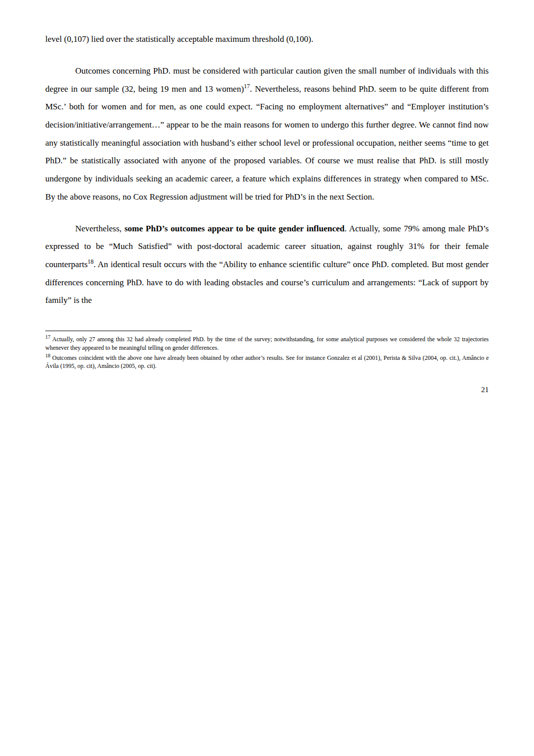level (0,107) lied over the statistically acceptable maximum threshold (0,100).
Outcomes concerning PhD. must be considered with particular caution given the small number of individuals with this degree in our sample (32, being 19 men and 13 women)17. Nevertheless, reasons behind PhD. seem to be quite different from MSc.’ both for women and for men, as one could expect. “Facing no employment alternatives” and “Employer institution’s decision/initiative/arrangement…” appear to be the main reasons for women to undergo this further degree. We cannot find now any statistically meaningful association with husband’s either school level or professional occupation, neither seems “time to get PhD.” be statistically associated with anyone of the proposed variables. Of course we must realise that PhD. is still mostly undergone by individuals seeking an academic career, a feature which explains differences in strategy when compared to MSc. By the above reasons, no Cox Regression adjustment will be tried for PhD’s in the next Section.
Nevertheless, some PhD’s outcomes appear to be quite gender influenced. Actually, some 79% among male PhD’s expressed to be “Much Satisfied” with post-doctoral academic career situation, against roughly 31% for their female counterparts18. An identical result occurs with the “Ability to enhance scientific culture” once PhD. completed. But most gender differences concerning PhD. have to do with leading obstacles and course’s curriculum and arrangements: “Lack of support by family” is the
17 Actually, only 27 among this 32 had already completed PhD. by the time of the survey; notwithstanding, for some analytical purposes we considered the whole 32 trajectories whenever they appeared to be meaningful telling on gender differences.
18 Outcomes coincident with the above one have already been obtained by other author’s results. See for instance Gonzalez et al (2001), Perista & Silva (2004, op. cit.), Amâncio e Ávila (1995, op. cit), Amâncio (2005, op. cit).
21